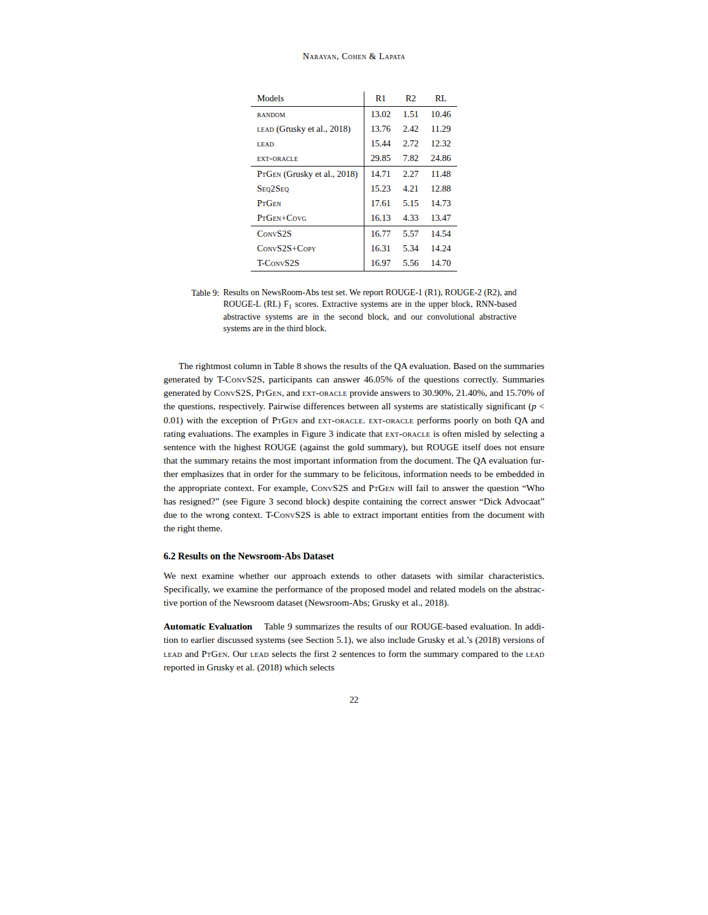Narayan, Cohen & Lapata
| Models | R1 | R2 | RL |
| --- | --- | --- | --- |
| random | 13.02 | 1.51 | 10.46 |
| lead (Grusky et al., 2018) | 13.76 | 2.42 | 11.29 |
| lead | 15.44 | 2.72 | 12.32 |
| ext-oracle | 29.85 | 7.82 | 24.86 |
| PtGen (Grusky et al., 2018) | 14.71 | 2.27 | 11.48 |
| Seq2Seq | 15.23 | 4.21 | 12.88 |
| PtGen | 17.61 | 5.15 | 14.73 |
| PtGen+Covg | 16.13 | 4.33 | 13.47 |
| ConvS2S | 16.77 | 5.57 | 14.54 |
| ConvS2S+Copy | 16.31 | 5.34 | 14.24 |
| T- ConvS2S | 16.97 | 5.56 | 14.70 |
Table 9:
Results on NewsRoom-Abs test set. We report ROUGE-1 (R1), ROUGE-2 (R2), and ROUGE-L (RL) F1 scores. Extractive systems are in the upper block, RNN-based abstractive systems are in the second block, and our convolutional abstractive systems are in the third block.
The rightmost column in Table 8 shows the results of the QA evaluation. Based on the summaries generated by T-ConvS2S, participants can answer 46.05% of the questions correctly. Summaries generated by ConvS2S, PtGen, and ext-oracle provide answers to 30.90%, 21.40%, and 15.70% of the questions, respectively. Pairwise differences between all systems are statistically significant (p < 0.01) with the exception of PtGen and ext-oracle. ext-oracle performs poorly on both QA and rating evaluations. The examples in Figure 3 indicate that ext-oracle is often misled by selecting a sentence with the highest ROUGE (against the gold summary), but ROUGE itself does not ensure that the summary retains the most important information from the document. The QA evaluation further emphasizes that in order for the summary to be felicitous, information needs to be embedded in the appropriate context. For example, ConvS2S and PtGen will fail to answer the question “Who has resigned?” (see Figure 3 second block) despite containing the correct answer “Dick Advocaat” due to the wrong context. T-ConvS2S is able to extract important entities from the document with the right theme.
6.2 Results on the Newsroom-Abs Dataset
We next examine whether our approach extends to other datasets with similar characteristics. Specifically, we examine the performance of the proposed model and related models on the abstractive portion of the Newsroom dataset (Newsroom-Abs; Grusky et al., 2018).
Automatic Evaluation Table 9 summarizes the results of our ROUGE-based evaluation. In addition to earlier discussed systems (see Section 5.1), we also include Grusky et al.’s (2018) versions of lead and PtGen. Our lead selects the first 2 sentences to form the summary compared to the lead reported in Grusky et al. (2018) which selects
22